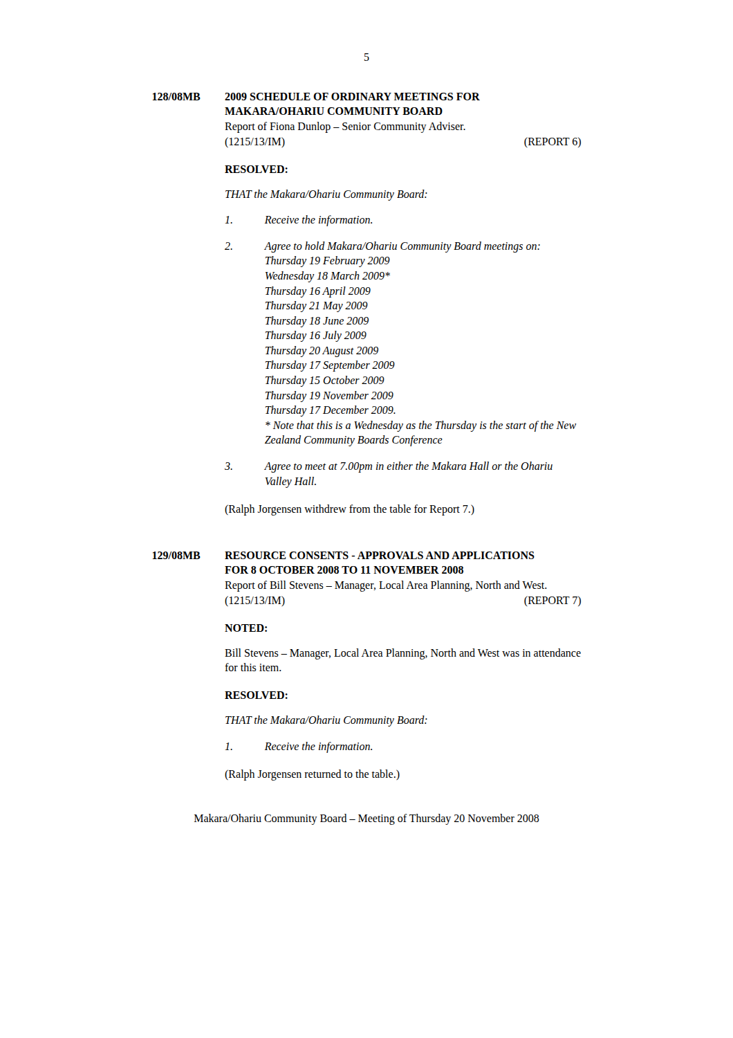5
128/08MB
2009 SCHEDULE OF ORDINARY MEETINGS FOR
MAKARA/OHARIU COMMUNITY BOARD
Report of Fiona Dunlop – Senior Community Adviser.
(1215/13/IM) (REPORT 6)
RESOLVED:
THAT the Makara/Ohariu Community Board:
1. Receive the information.
2. Agree to hold Makara/Ohariu Community Board meetings on:
Thursday 19 February 2009
Wednesday 18 March 2009*
Thursday 16 April 2009
Thursday 21 May 2009
Thursday 18 June 2009
Thursday 16 July 2009
Thursday 20 August 2009
Thursday 17 September 2009
Thursday 15 October 2009
Thursday 19 November 2009
Thursday 17 December 2009.
* Note that this is a Wednesday as the Thursday is the start of the New Zealand Community Boards Conference
3. Agree to meet at 7.00pm in either the Makara Hall or the Ohariu Valley Hall.
(Ralph Jorgensen withdrew from the table for Report 7.)
129/08MB
RESOURCE CONSENTS - APPROVALS AND APPLICATIONS
FOR 8 OCTOBER 2008 TO 11 NOVEMBER 2008
Report of Bill Stevens – Manager, Local Area Planning, North and West.
(1215/13/IM) (REPORT 7)
NOTED:
Bill Stevens – Manager, Local Area Planning, North and West was in attendance for this item.
RESOLVED:
THAT the Makara/Ohariu Community Board:
1. Receive the information.
(Ralph Jorgensen returned to the table.)
Makara/Ohariu Community Board – Meeting of Thursday 20 November 2008